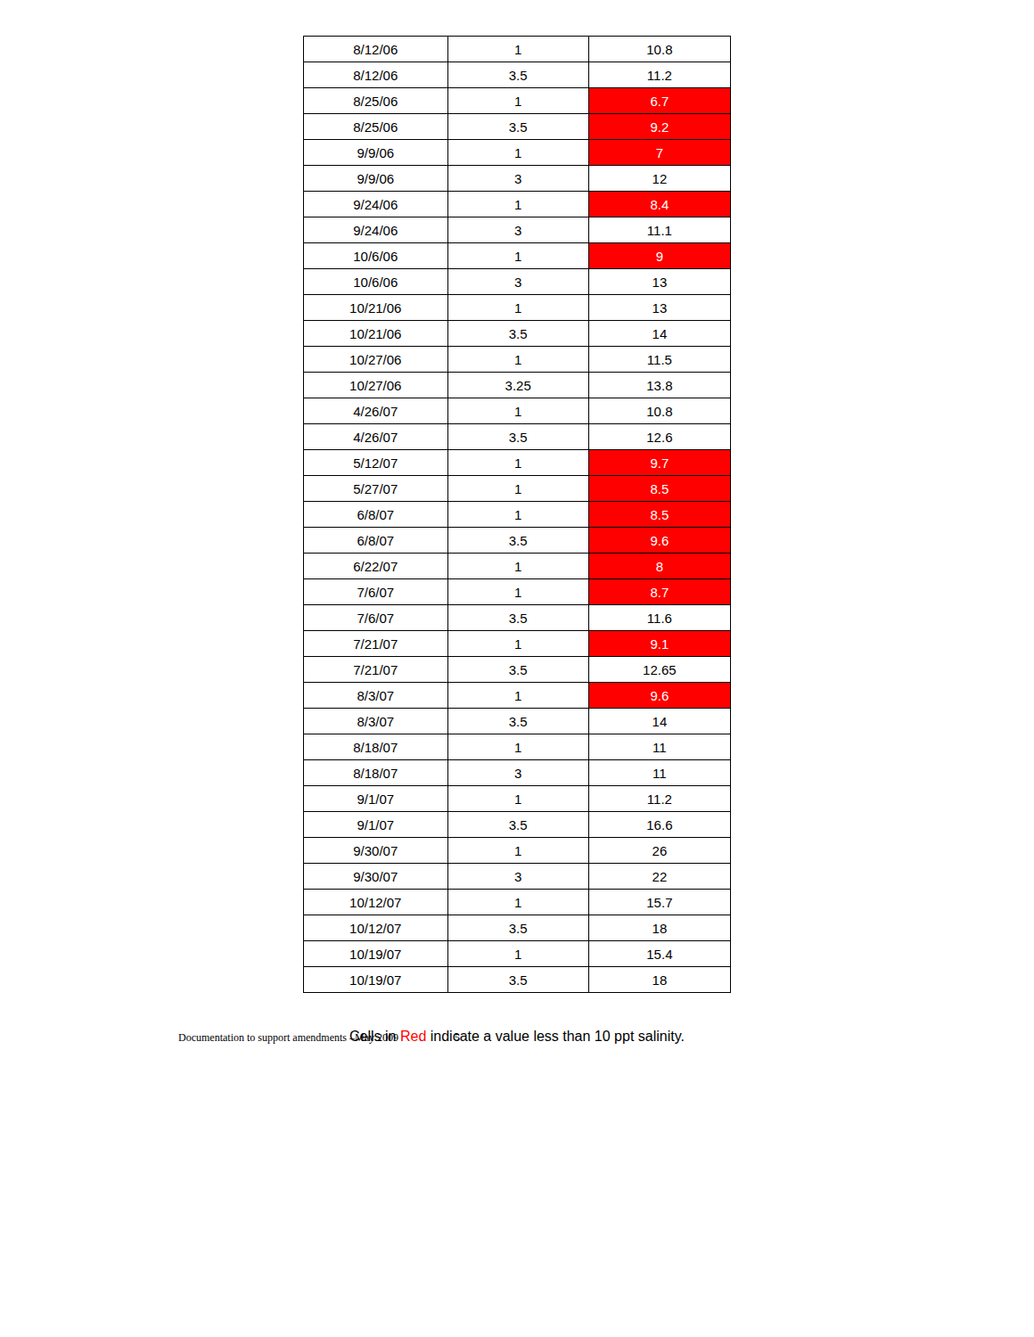| 8/12/06 | 1 | 10.8 |
| 8/12/06 | 3.5 | 11.2 |
| 8/25/06 | 1 | 6.7 |
| 8/25/06 | 3.5 | 9.2 |
| 9/9/06 | 1 | 7 |
| 9/9/06 | 3 | 12 |
| 9/24/06 | 1 | 8.4 |
| 9/24/06 | 3 | 11.1 |
| 10/6/06 | 1 | 9 |
| 10/6/06 | 3 | 13 |
| 10/21/06 | 1 | 13 |
| 10/21/06 | 3.5 | 14 |
| 10/27/06 | 1 | 11.5 |
| 10/27/06 | 3.25 | 13.8 |
| 4/26/07 | 1 | 10.8 |
| 4/26/07 | 3.5 | 12.6 |
| 5/12/07 | 1 | 9.7 |
| 5/27/07 | 1 | 8.5 |
| 6/8/07 | 1 | 8.5 |
| 6/8/07 | 3.5 | 9.6 |
| 6/22/07 | 1 | 8 |
| 7/6/07 | 1 | 8.7 |
| 7/6/07 | 3.5 | 11.6 |
| 7/21/07 | 1 | 9.1 |
| 7/21/07 | 3.5 | 12.65 |
| 8/3/07 | 1 | 9.6 |
| 8/3/07 | 3.5 | 14 |
| 8/18/07 | 1 | 11 |
| 8/18/07 | 3 | 11 |
| 9/1/07 | 1 | 11.2 |
| 9/1/07 | 3.5 | 16.6 |
| 9/30/07 | 1 | 26 |
| 9/30/07 | 3 | 22 |
| 10/12/07 | 1 | 15.7 |
| 10/12/07 | 3.5 | 18 |
| 10/19/07 | 1 | 15.4 |
| 10/19/07 | 3.5 | 18 |
Cells in Red indicate a value less than 10 ppt salinity.
Documentation to support amendments –May 2009 5